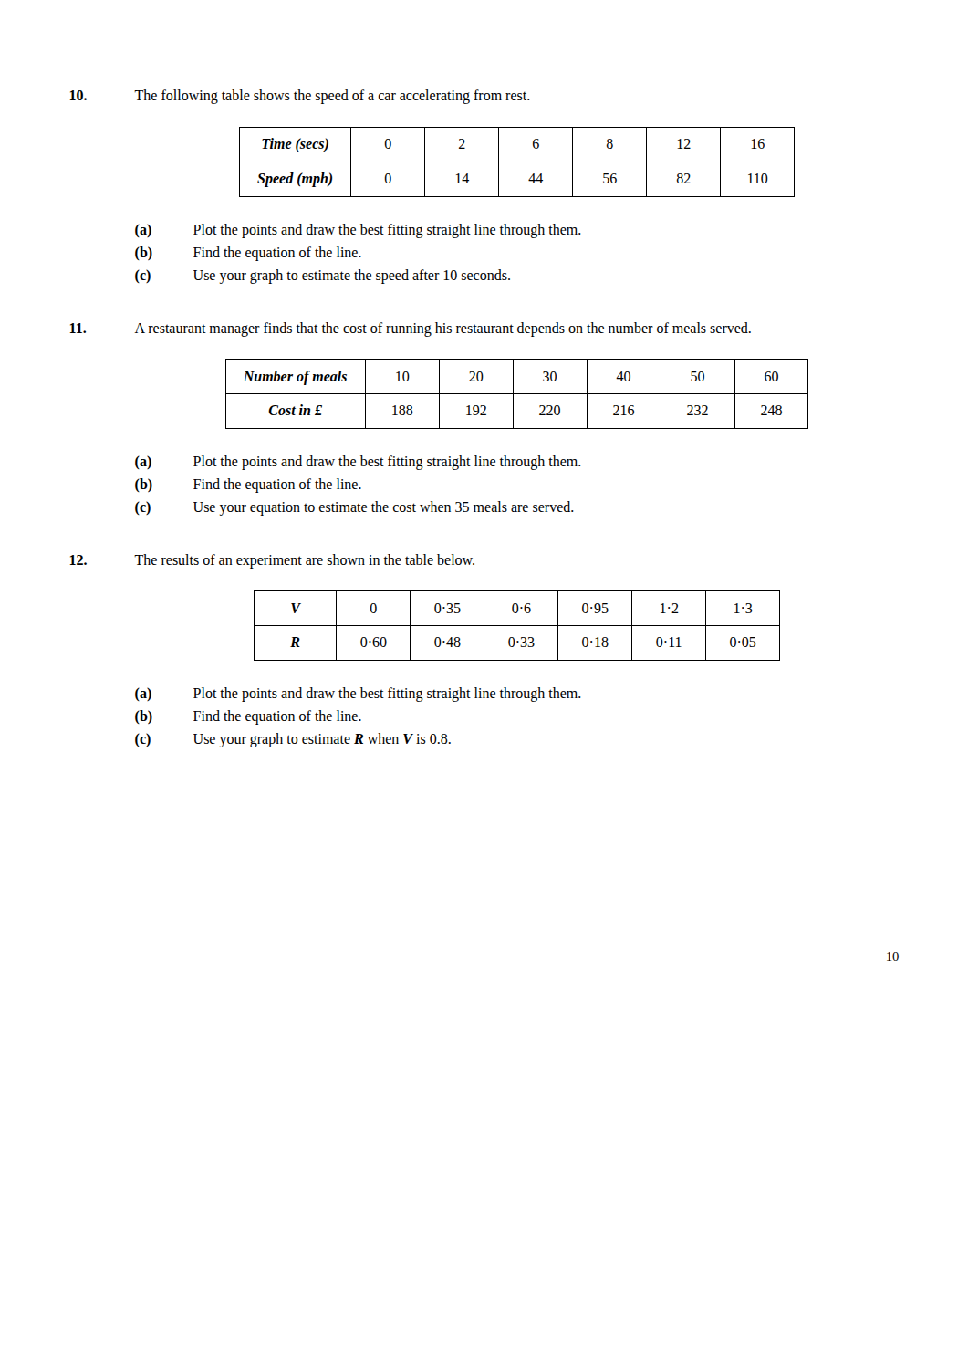10.
The following table shows the speed of a car accelerating from rest.
| Time (secs) | 0 | 2 | 6 | 8 | 12 | 16 |
| Speed (mph) | 0 | 14 | 44 | 56 | 82 | 110 |
(a) Plot the points and draw the best fitting straight line through them.
(b) Find the equation of the line.
(c) Use your graph to estimate the speed after 10 seconds.
11.
A restaurant manager finds that the cost of running his restaurant depends on the number of meals served.
| Number of meals | 10 | 20 | 30 | 40 | 50 | 60 |
| Cost in £ | 188 | 192 | 220 | 216 | 232 | 248 |
(a) Plot the points and draw the best fitting straight line through them.
(b) Find the equation of the line.
(c) Use your equation to estimate the cost when 35 meals are served.
12.
The results of an experiment are shown in the table below.
| V | 0 | 0·35 | 0·6 | 0·95 | 1·2 | 1·3 |
| R | 0·60 | 0·48 | 0·33 | 0·18 | 0·11 | 0·05 |
(a) Plot the points and draw the best fitting straight line through them.
(b) Find the equation of the line.
(c) Use your graph to estimate R when V is 0.8.
10